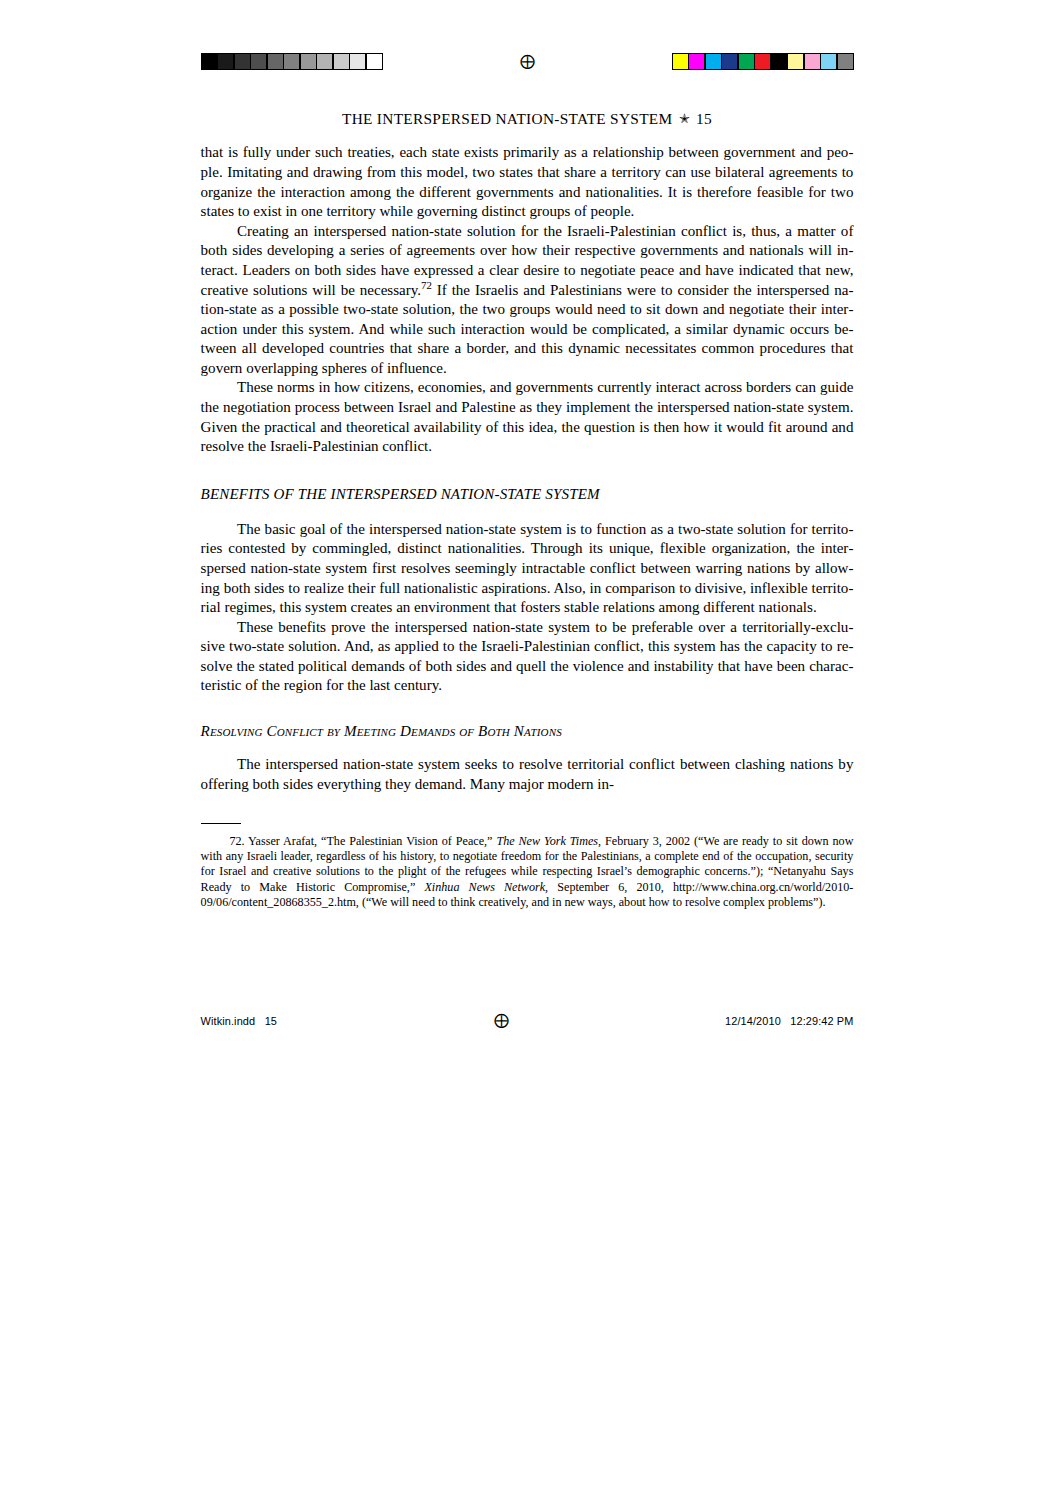⨁
THE INTERSPERSED NATION-STATE SYSTEM ✭ 15
that is fully under such treaties, each state exists primarily as a relationship between government and people. Imitating and drawing from this model, two states that share a territory can use bilateral agreements to organize the interaction among the different governments and nationalities. It is therefore feasible for two states to exist in one territory while governing distinct groups of people.
Creating an interspersed nation-state solution for the Israeli-Palestinian conflict is, thus, a matter of both sides developing a series of agreements over how their respective governments and nationals will interact. Leaders on both sides have expressed a clear desire to negotiate peace and have indicated that new, creative solutions will be necessary.72 If the Israelis and Palestinians were to consider the interspersed nation-state as a possible two-state solution, the two groups would need to sit down and negotiate their interaction under this system. And while such interaction would be complicated, a similar dynamic occurs between all developed countries that share a border, and this dynamic necessitates common procedures that govern overlapping spheres of influence.
These norms in how citizens, economies, and governments currently interact across borders can guide the negotiation process between Israel and Palestine as they implement the interspersed nation-state system. Given the practical and theoretical availability of this idea, the question is then how it would fit around and resolve the Israeli-Palestinian conflict.
BENEFITS OF THE INTERSPERSED NATION-STATE SYSTEM
The basic goal of the interspersed nation-state system is to function as a two-state solution for territories contested by commingled, distinct nationalities. Through its unique, flexible organization, the interspersed nation-state system first resolves seemingly intractable conflict between warring nations by allowing both sides to realize their full nationalistic aspirations. Also, in comparison to divisive, inflexible territorial regimes, this system creates an environment that fosters stable relations among different nationals.
These benefits prove the interspersed nation-state system to be preferable over a territorially-exclusive two-state solution. And, as applied to the Israeli-Palestinian conflict, this system has the capacity to resolve the stated political demands of both sides and quell the violence and instability that have been characteristic of the region for the last century.
Resolving Conflict by Meeting Demands of Both Nations
The interspersed nation-state system seeks to resolve territorial conflict between clashing nations by offering both sides everything they demand. Many major modern in-
72. Yasser Arafat, “The Palestinian Vision of Peace,” The New York Times, February 3, 2002 (“We are ready to sit down now with any Israeli leader, regardless of his history, to negotiate freedom for the Palestinians, a complete end of the occupation, security for Israel and creative solutions to the plight of the refugees while respecting Israel’s demographic concerns.”); “Netanyahu Says Ready to Make Historic Compromise,” Xinhua News Network, September 6, 2010, http://www.china.org.cn/world/2010-09/06/content_20868355_2.htm, (“We will need to think creatively, and in new ways, about how to resolve complex problems”).
Witkin.indd 15
⨁
12/14/2010 12:29:42 PM